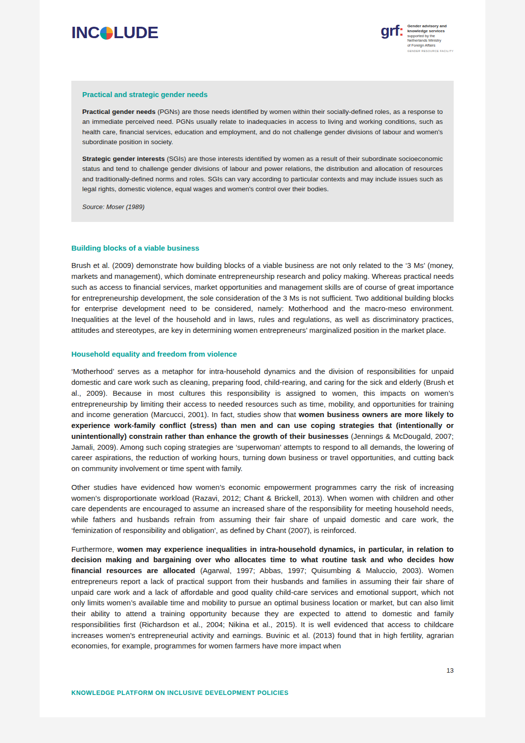INC LUDE
grf:
Gender advisory and knowledge services supported by the
Netherlands Ministry
of Foreign Affairs
GENDER RESOURCE FACILITY
Practical and strategic gender needs
Practical gender needs (PGNs) are those needs identified by women within their socially-defined roles, as a response to an immediate perceived need. PGNs usually relate to inadequacies in access to living and working conditions, such as health care, financial services, education and employment, and do not challenge gender divisions of labour and women's subordinate position in society.
Strategic gender interests (SGIs) are those interests identified by women as a result of their subordinate socioeconomic status and tend to challenge gender divisions of labour and power relations, the distribution and allocation of resources and traditionally-defined norms and roles. SGIs can vary according to particular contexts and may include issues such as legal rights, domestic violence, equal wages and women's control over their bodies.
Source: Moser (1989)
Building blocks of a viable business
Brush et al. (2009) demonstrate how building blocks of a viable business are not only related to the ‘3 Ms’ (money, markets and management), which dominate entrepreneurship research and policy making. Whereas practical needs such as access to financial services, market opportunities and management skills are of course of great importance for entrepreneurship development, the sole consideration of the 3 Ms is not sufficient. Two additional building blocks for enterprise development need to be considered, namely: Motherhood and the macro-meso environment. Inequalities at the level of the household and in laws, rules and regulations, as well as discriminatory practices, attitudes and stereotypes, are key in determining women entrepreneurs’ marginalized position in the market place.
Household equality and freedom from violence
‘Motherhood’ serves as a metaphor for intra-household dynamics and the division of responsibilities for unpaid domestic and care work such as cleaning, preparing food, child-rearing, and caring for the sick and elderly (Brush et al., 2009). Because in most cultures this responsibility is assigned to women, this impacts on women’s entrepreneurship by limiting their access to needed resources such as time, mobility, and opportunities for training and income generation (Marcucci, 2001). In fact, studies show that women business owners are more likely to experience work-family conflict (stress) than men and can use coping strategies that (intentionally or unintentionally) constrain rather than enhance the growth of their businesses (Jennings & McDougald, 2007; Jamali, 2009). Among such coping strategies are ‘superwoman’ attempts to respond to all demands, the lowering of career aspirations, the reduction of working hours, turning down business or travel opportunities, and cutting back on community involvement or time spent with family.
Other studies have evidenced how women’s economic empowerment programmes carry the risk of increasing women’s disproportionate workload (Razavi, 2012; Chant & Brickell, 2013). When women with children and other care dependents are encouraged to assume an increased share of the responsibility for meeting household needs, while fathers and husbands refrain from assuming their fair share of unpaid domestic and care work, the ‘feminization of responsibility and obligation’, as defined by Chant (2007), is reinforced.
Furthermore, women may experience inequalities in intra-household dynamics, in particular, in relation to decision making and bargaining over who allocates time to what routine task and who decides how financial resources are allocated (Agarwal, 1997; Abbas, 1997; Quisumbing & Maluccio, 2003). Women entrepreneurs report a lack of practical support from their husbands and families in assuming their fair share of unpaid care work and a lack of affordable and good quality child-care services and emotional support, which not only limits women’s available time and mobility to pursue an optimal business location or market, but can also limit their ability to attend a training opportunity because they are expected to attend to domestic and family responsibilities first (Richardson et al., 2004; Nikina et al., 2015). It is well evidenced that access to childcare increases women's entrepreneurial activity and earnings. Buvinic et al. (2013) found that in high fertility, agrarian economies, for example, programmes for women farmers have more impact when
13
KNOWLEDGE PLATFORM ON INCLUSIVE DEVELOPMENT POLICIES